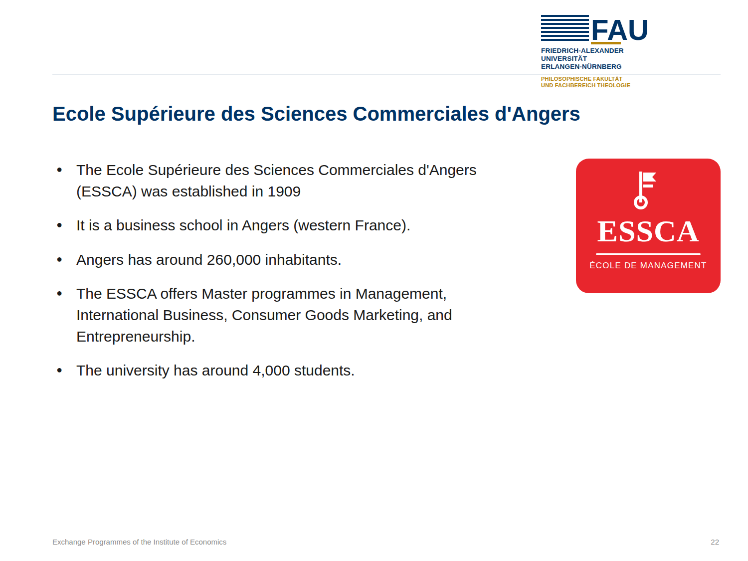FAU
Friedrich-Alexander
Universität
Erlangen-Nürnberg
Philosophische Fakultät
und Fachbereich Theologie
Ecole Supérieure des Sciences Commerciales d'Angers
The Ecole Supérieure des Sciences Commerciales d'Angers (ESSCA) was established in 1909
It is a business school in Angers (western France).
Angers has around 260,000 inhabitants.
The ESSCA offers Master programmes in Management, International Business, Consumer Goods Marketing, and Entrepreneurship.
The university has around 4,000 students.
ESSCA
École de Management
Exchange Programmes of the Institute of Economics
22